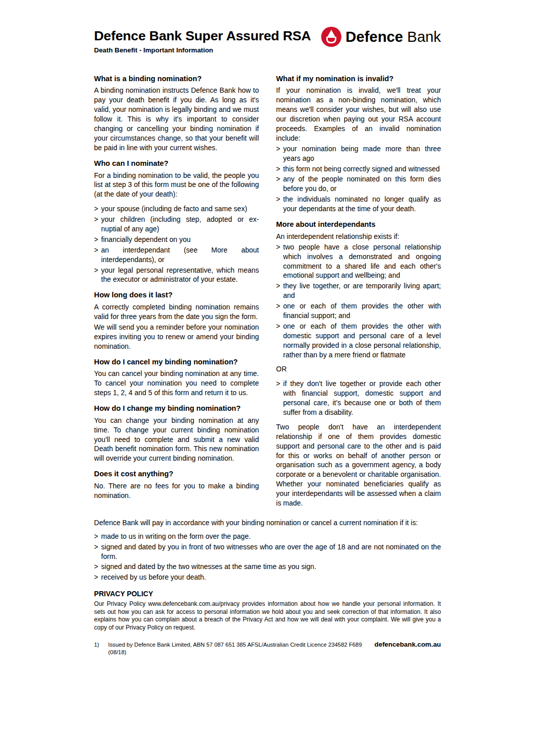Defence Bank Super Assured RSA
Death Benefit - Important Information
Defence Bank
What is a binding nomination?
A binding nomination instructs Defence Bank how to pay your death benefit if you die. As long as it's valid, your nomination is legally binding and we must follow it. This is why it's important to consider changing or cancelling your binding nomination if your circumstances change, so that your benefit will be paid in line with your current wishes.
Who can I nominate?
For a binding nomination to be valid, the people you list at step 3 of this form must be one of the following (at the date of your death):
your spouse (including de facto and same sex)
your children (including step, adopted or ex-nuptial of any age)
financially dependent on you
an interdependant (see More about interdependants), or
your legal personal representative, which means the executor or administrator of your estate.
How long does it last?
A correctly completed binding nomination remains valid for three years from the date you sign the form.
We will send you a reminder before your nomination expires inviting you to renew or amend your binding nomination.
How do I cancel my binding nomination?
You can cancel your binding nomination at any time. To cancel your nomination you need to complete steps 1, 2, 4 and 5 of this form and return it to us.
How do I change my binding nomination?
You can change your binding nomination at any time. To change your current binding nomination you'll need to complete and submit a new valid Death benefit nomination form. This new nomination will override your current binding nomination.
Does it cost anything?
No. There are no fees for you to make a binding nomination.
What if my nomination is invalid?
If your nomination is invalid, we'll treat your nomination as a non-binding nomination, which means we'll consider your wishes, but will also use our discretion when paying out your RSA account proceeds. Examples of an invalid nomination include:
your nomination being made more than three years ago
this form not being correctly signed and witnessed
any of the people nominated on this form dies before you do, or
the individuals nominated no longer qualify as your dependants at the time of your death.
More about interdependants
An interdependent relationship exists if:
two people have a close personal relationship which involves a demonstrated and ongoing commitment to a shared life and each other's emotional support and wellbeing; and
they live together, or are temporarily living apart; and
one or each of them provides the other with financial support; and
one or each of them provides the other with domestic support and personal care of a level normally provided in a close personal relationship, rather than by a mere friend or flatmate
OR
if they don't live together or provide each other with financial support, domestic support and personal care, it's because one or both of them suffer from a disability.
Two people don't have an interdependent relationship if one of them provides domestic support and personal care to the other and is paid for this or works on behalf of another person or organisation such as a government agency, a body corporate or a benevolent or charitable organisation. Whether your nominated beneficiaries qualify as your interdependants will be assessed when a claim is made.
Defence Bank will pay in accordance with your binding nomination or cancel a current nomination if it is:
made to us in writing on the form over the page.
signed and dated by you in front of two witnesses who are over the age of 18 and are not nominated on the form.
signed and dated by the two witnesses at the same time as you sign.
received by us before your death.
PRIVACY POLICY
Our Privacy Policy www.defencebank.com.au/privacy provides information about how we handle your personal information. It sets out how you can ask for access to personal information we hold about you and seek correction of that information. It also explains how you can complain about a breach of the Privacy Act and how we will deal with your complaint. We will give you a copy of our Privacy Policy on request.
1)
Issued by Defence Bank Limited, ABN 57 087 651 385 AFSL/Australian Credit Licence 234582 F689 (08/18)
defencebank.com.au